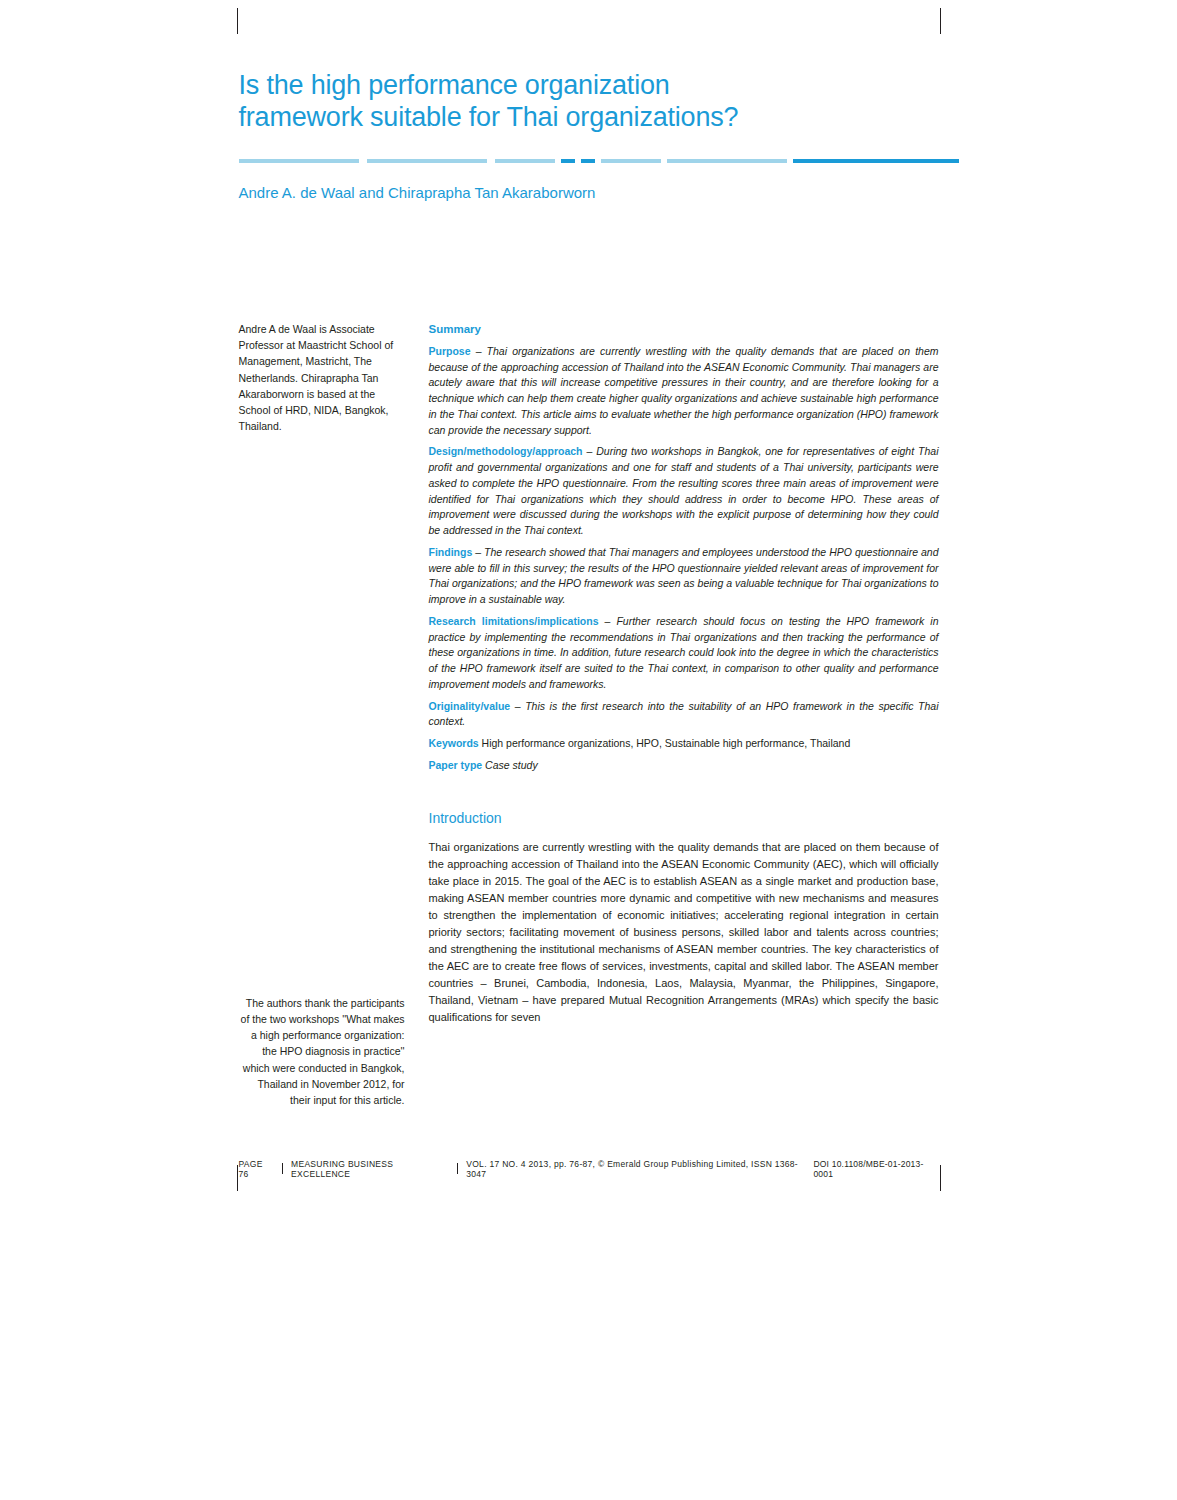Is the high performance organization
framework suitable for Thai organizations?
Andre A. de Waal and Chiraprapha Tan Akaraborworn
Andre A de Waal is Associate Professor at Maastricht School of Management, Mastricht, The Netherlands. Chiraprapha Tan Akaraborworn is based at the School of HRD, NIDA, Bangkok, Thailand.
The authors thank the participants of the two workshops ''What makes a high performance organization: the HPO diagnosis in practice'' which were conducted in Bangkok, Thailand in November 2012, for their input for this article.
Summary
Purpose – Thai organizations are currently wrestling with the quality demands that are placed on them because of the approaching accession of Thailand into the ASEAN Economic Community. Thai managers are acutely aware that this will increase competitive pressures in their country, and are therefore looking for a technique which can help them create higher quality organizations and achieve sustainable high performance in the Thai context. This article aims to evaluate whether the high performance organization (HPO) framework can provide the necessary support.
Design/methodology/approach – During two workshops in Bangkok, one for representatives of eight Thai profit and governmental organizations and one for staff and students of a Thai university, participants were asked to complete the HPO questionnaire. From the resulting scores three main areas of improvement were identified for Thai organizations which they should address in order to become HPO. These areas of improvement were discussed during the workshops with the explicit purpose of determining how they could be addressed in the Thai context.
Findings – The research showed that Thai managers and employees understood the HPO questionnaire and were able to fill in this survey; the results of the HPO questionnaire yielded relevant areas of improvement for Thai organizations; and the HPO framework was seen as being a valuable technique for Thai organizations to improve in a sustainable way.
Research limitations/implications – Further research should focus on testing the HPO framework in practice by implementing the recommendations in Thai organizations and then tracking the performance of these organizations in time. In addition, future research could look into the degree in which the characteristics of the HPO framework itself are suited to the Thai context, in comparison to other quality and performance improvement models and frameworks.
Originality/value – This is the first research into the suitability of an HPO framework in the specific Thai context.
Keywords High performance organizations, HPO, Sustainable high performance, Thailand
Paper type Case study
Introduction
Thai organizations are currently wrestling with the quality demands that are placed on them because of the approaching accession of Thailand into the ASEAN Economic Community (AEC), which will officially take place in 2015. The goal of the AEC is to establish ASEAN as a single market and production base, making ASEAN member countries more dynamic and competitive with new mechanisms and measures to strengthen the implementation of economic initiatives; accelerating regional integration in certain priority sectors; facilitating movement of business persons, skilled labor and talents across countries; and strengthening the institutional mechanisms of ASEAN member countries. The key characteristics of the AEC are to create free flows of services, investments, capital and skilled labor. The ASEAN member countries – Brunei, Cambodia, Indonesia, Laos, Malaysia, Myanmar, the Philippines, Singapore, Thailand, Vietnam – have prepared Mutual Recognition Arrangements (MRAs) which specify the basic qualifications for seven
PAGE 76 MEASURING BUSINESS EXCELLENCE VOL. 17 NO. 4 2013, pp. 76-87, © Emerald Group Publishing Limited, ISSN 1368-3047 DOI 10.1108/MBE-01-2013-0001